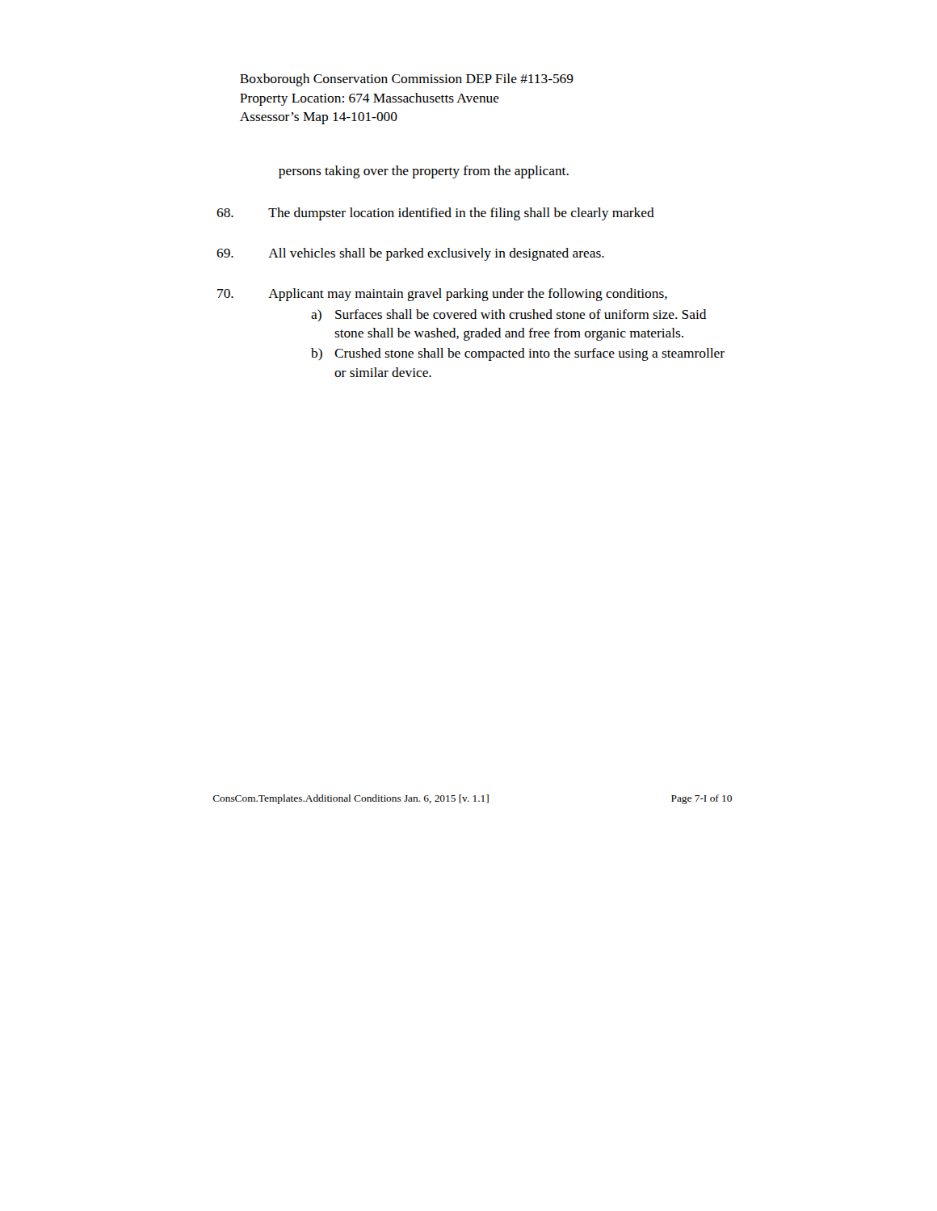Boxborough Conservation Commission DEP File #113-569
Property Location: 674 Massachusetts Avenue
Assessor’s Map 14-101-000
persons taking over the property from the applicant.
68.
The dumpster location identified in the filing shall be clearly marked
69.
All vehicles shall be parked exclusively in designated areas.
70.
Applicant may maintain gravel parking under the following conditions,
a) Surfaces shall be covered with crushed stone of uniform size. Said stone shall be washed, graded and free from organic materials.
b) Crushed stone shall be compacted into the surface using a steamroller or similar device.
ConsCom.Templates.Additional Conditions Jan. 6, 2015 [v. 1.1]
Page 7-I of 10